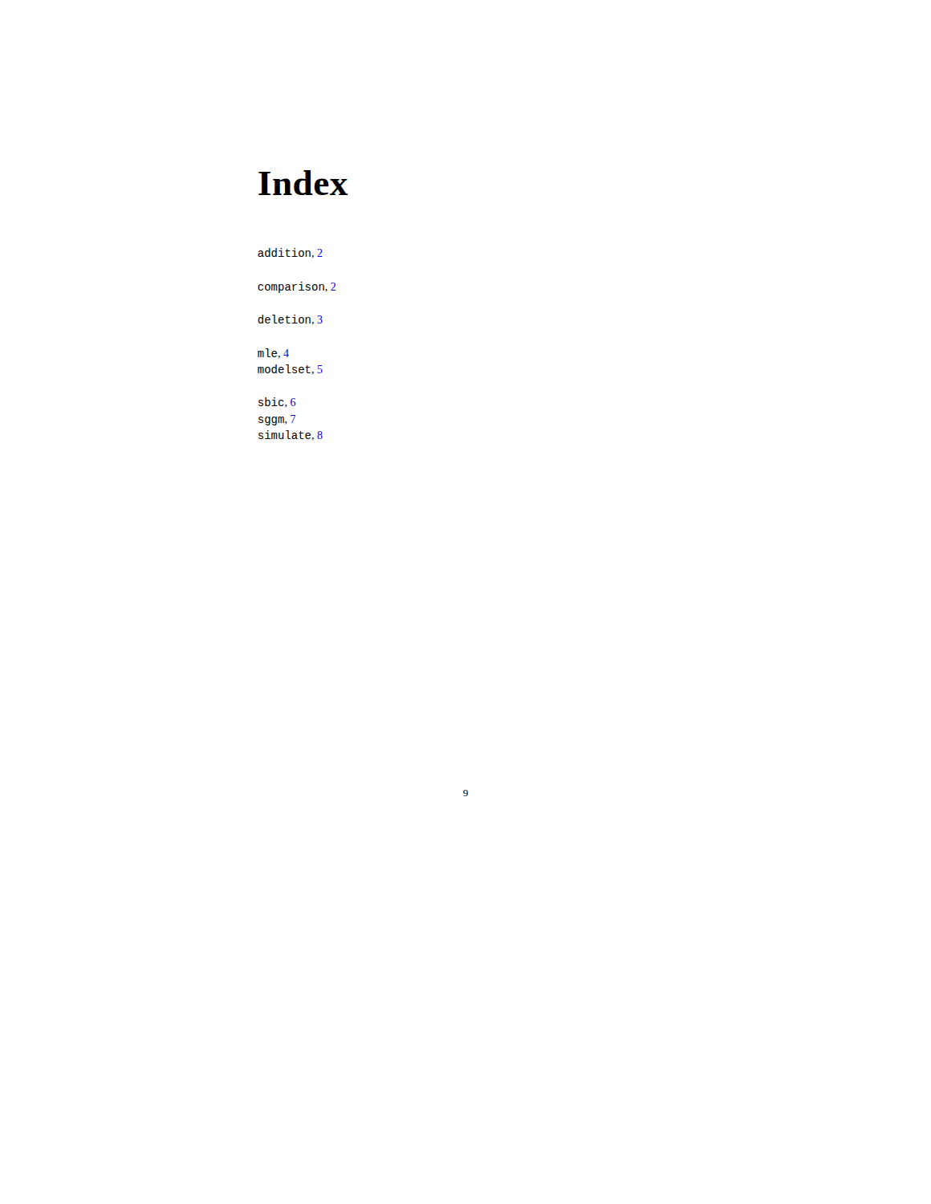Index
addition, 2
comparison, 2
deletion, 3
mle, 4
modelset, 5
sbic, 6
sggm, 7
simulate, 8
9